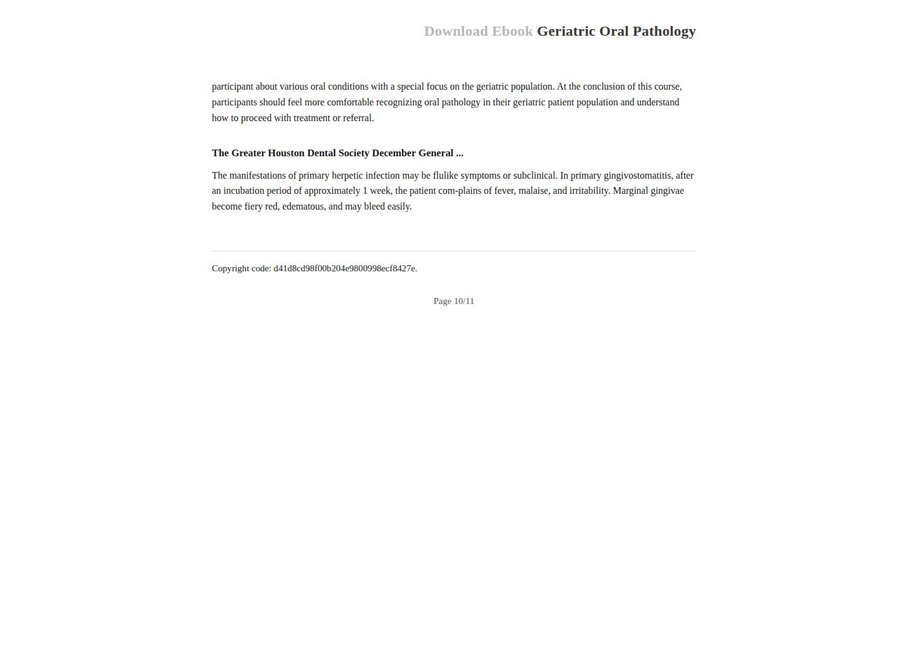Download Ebook Geriatric Oral Pathology
participant about various oral conditions with a special focus on the geriatric population. At the conclusion of this course, participants should feel more comfortable recognizing oral pathology in their geriatric patient population and understand how to proceed with treatment or referral.
The Greater Houston Dental Society December General ...
The manifestations of primary herpetic infection may be flulike symptoms or subclinical. In primary gingivostomatitis, after an incubation period of approximately 1 week, the patient com-plains of fever, malaise, and irritability. Marginal gingivae become fiery red, edematous, and may bleed easily.
Copyright code: d41d8cd98f00b204e9800998ecf8427e.
Page 10/11